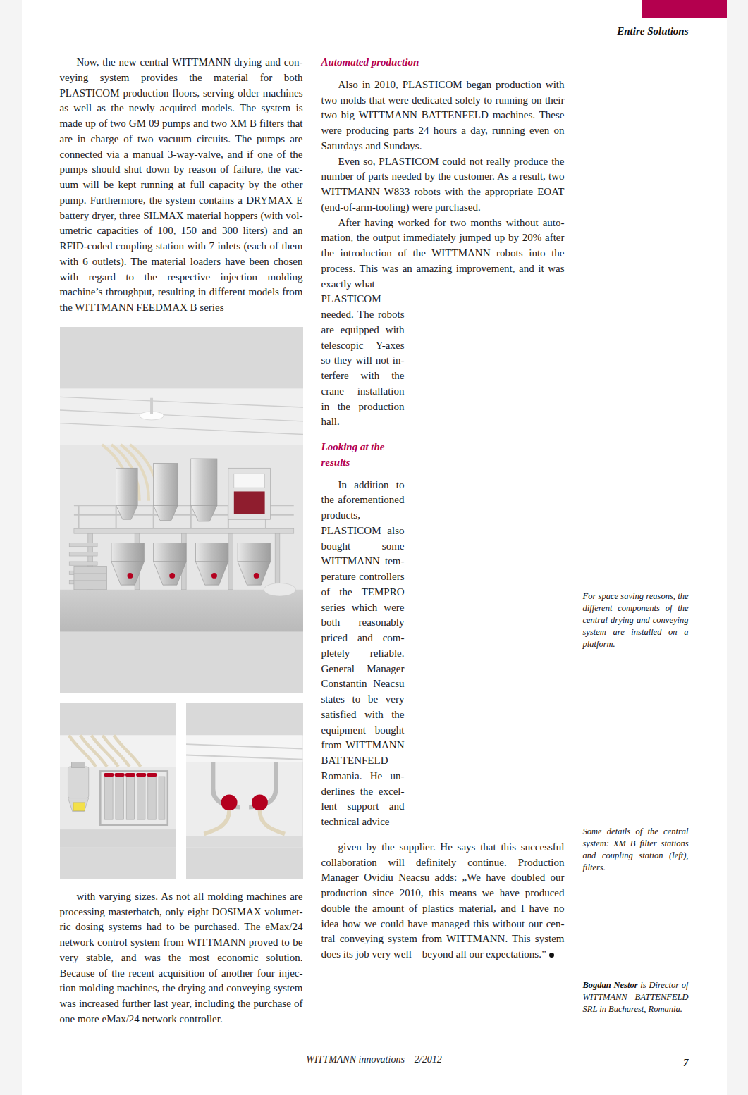Entire Solutions
Now, the new central WITTMANN drying and conveying system provides the material for both PLASTICOM production floors, serving older machines as well as the newly acquired models. The system is made up of two GM 09 pumps and two XM B filters that are in charge of two vacuum circuits. The pumps are connected via a manual 3-way-valve, and if one of the pumps should shut down by reason of failure, the vacuum will be kept running at full capacity by the other pump. Furthermore, the system contains a DRYMAX E battery dryer, three SILMAX material hoppers (with volumetric capacities of 100, 150 and 300 liters) and an RFID-coded coupling station with 7 inlets (each of them with 6 outlets). The material loaders have been chosen with regard to the respective injection molding machine’s throughput, resulting in different models from the WITTMANN FEEDMAX B series
with varying sizes. As not all molding machines are processing masterbatch, only eight DOSIMAX volumetric dosing systems had to be purchased. The eMax/24 network control system from WITTMANN proved to be very stable, and was the most economic solution. Because of the recent acquisition of another four injection molding machines, the drying and conveying system was increased further last year, including the purchase of one more eMax/24 network controller.
Automated production
Also in 2010, PLASTICOM began production with two molds that were dedicated solely to running on their two big WITTMANN BATTENFELD machines. These were producing parts 24 hours a day, running even on Saturdays and Sundays.
Even so, PLASTICOM could not really produce the number of parts needed by the customer. As a result, two WITTMANN W833 robots with the appropriate EOAT (end-of-arm-tooling) were purchased.
After having worked for two months without automation, the output immediately jumped up by 20% after the introduction of the WITTMANN robots into the process. This was an amazing improvement, and it was exactly what
PLASTICOM needed. The robots are equipped with telescopic Y-axes so they will not interfere with the crane installation in the production hall.
Looking at the results
In addition to the aforementioned products, PLASTICOM also bought some WITTMANN temperature controllers of the TEMPRO series which were both reasonably priced and completely reliable. General Manager Constantin Neacsu states to be very satisfied with the equipment bought from WITTMANN BATTENFELD Romania. He underlines the excellent support and technical advice
given by the supplier. He says that this successful collaboration will definitely continue. Production Manager Ovidiu Neacsu adds: „We have doubled our production since 2010, this means we have produced double the amount of plastics material, and I have no idea how we could have managed this without our central conveying system from WITTMANN. This system does its job very well – beyond all our expectations.”
For space saving reasons, the different components of the central drying and conveying system are installed on a platform.
Some details of the central system: XM B filter stations and coupling station (left), filters.
Bogdan Nestor is Director of WITTMANN BATTENFELD SRL in Bucharest, Romania.
WITTMANN innovations – 2/2012
7